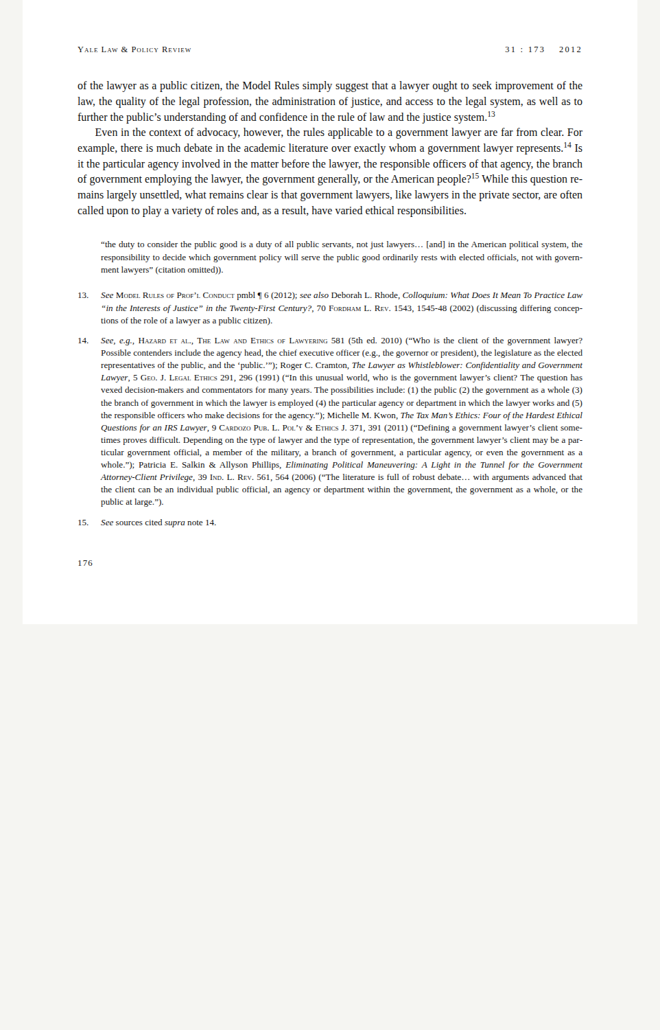Yale Law & Policy Review 31 : 1732012
of the lawyer as a public citizen, the Model Rules simply suggest that a lawyer ought to seek improvement of the law, the quality of the legal profession, the administration of justice, and access to the legal system, as well as to further the public’s understanding of and confidence in the rule of law and the justice system.13
Even in the context of advocacy, however, the rules applicable to a government lawyer are far from clear. For example, there is much debate in the academic literature over exactly whom a government lawyer represents.14 Is it the particular agency involved in the matter before the lawyer, the responsible officers of that agency, the branch of government employing the lawyer, the government generally, or the American people?15 While this question remains largely unsettled, what remains clear is that government lawyers, like lawyers in the private sector, are often called upon to play a variety of roles and, as a result, have varied ethical responsibilities.
“the duty to consider the public good is a duty of all public servants, not just lawyers… [and] in the American political system, the responsibility to decide which government policy will serve the public good ordinarily rests with elected officials, not with government lawyers” (citation omitted)).
13. See Model Rules of Prof’l Conduct pmbl ¶ 6 (2012); see also Deborah L. Rhode, Colloquium: What Does It Mean To Practice Law “in the Interests of Justice” in the Twenty-First Century?, 70 Fordham L. Rev. 1543, 1545-48 (2002) (discussing differing conceptions of the role of a lawyer as a public citizen).
14. See, e.g., Hazard et al., The Law and Ethics of Lawyering 581 (5th ed. 2010) (“Who is the client of the government lawyer? Possible contenders include the agency head, the chief executive officer (e.g., the governor or president), the legislature as the elected representatives of the public, and the ‘public.’”); Roger C. Cramton, The Lawyer as Whistleblower: Confidentiality and Government Lawyer, 5 Geo. J. Legal Ethics 291, 296 (1991) (“In this unusual world, who is the government lawyer’s client? The question has vexed decision-makers and commentators for many years. The possibilities include: (1) the public (2) the government as a whole (3) the branch of government in which the lawyer is employed (4) the particular agency or department in which the lawyer works and (5) the responsible officers who make decisions for the agency.”); Michelle M. Kwon, The Tax Man’s Ethics: Four of the Hardest Ethical Questions for an IRS Lawyer, 9 Cardozo Pub. L. Pol’y & Ethics J. 371, 391 (2011) (“Defining a government lawyer’s client sometimes proves difficult. Depending on the type of lawyer and the type of representation, the government lawyer’s client may be a particular government official, a member of the military, a branch of government, a particular agency, or even the government as a whole.”); Patricia E. Salkin & Allyson Phillips, Eliminating Political Maneuvering: A Light in the Tunnel for the Government Attorney-Client Privilege, 39 Ind. L. Rev. 561, 564 (2006) (“The literature is full of robust debate… with arguments advanced that the client can be an individual public official, an agency or department within the government, the government as a whole, or the public at large.”).
15. See sources cited supra note 14.
176